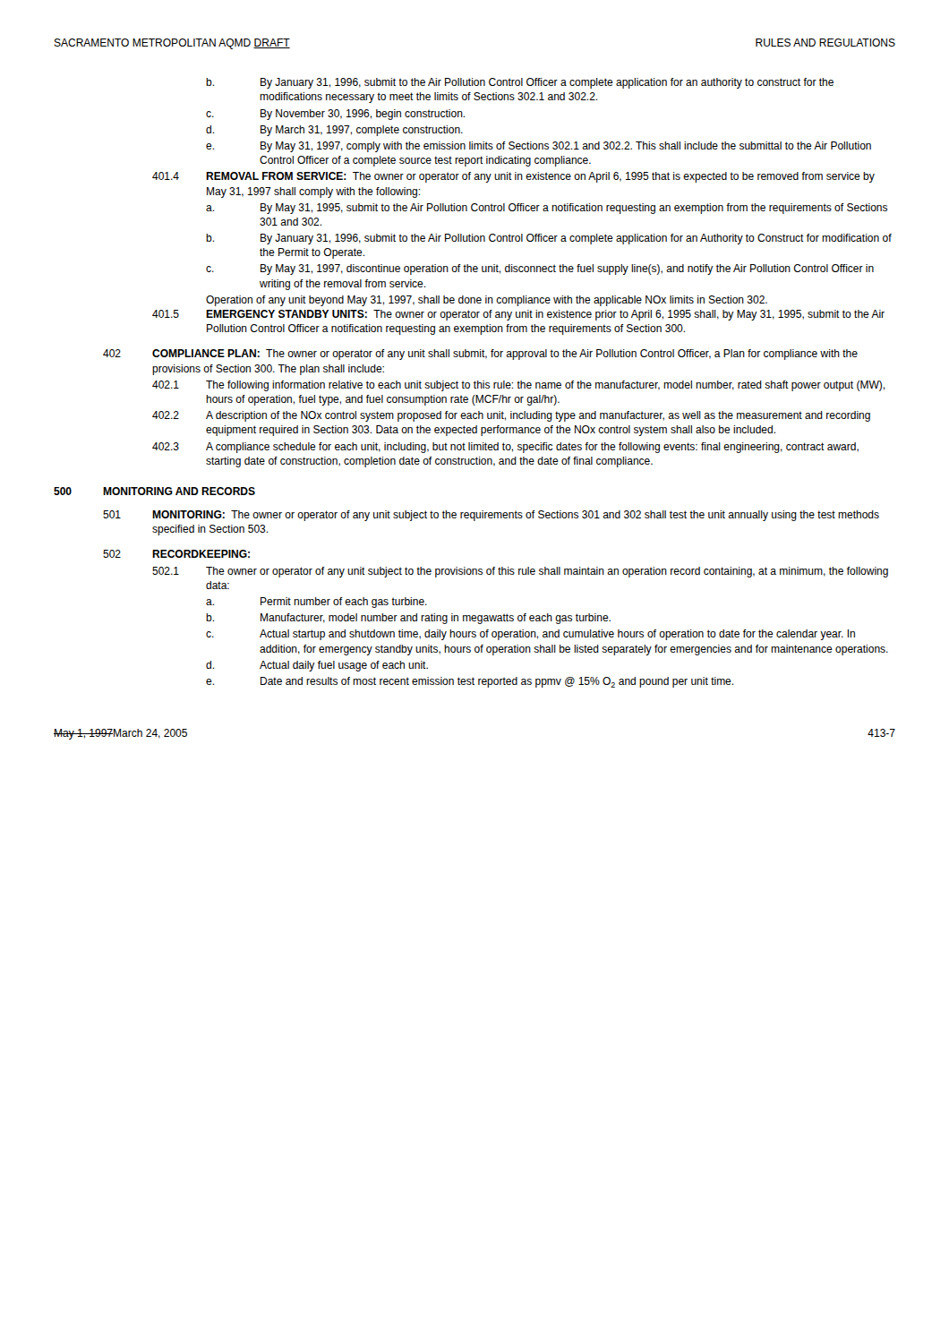Sacramento Metropolitan AQMD Draft
Rules and Regulations
b.
By January 31, 1996, submit to the Air Pollution Control Officer a complete application for an authority to construct for the modifications necessary to meet the limits of Sections 302.1 and 302.2.
c.
By November 30, 1996, begin construction.
d.
By March 31, 1997, complete construction.
e.
By May 31, 1997, comply with the emission limits of Sections 302.1 and 302.2. This shall include the submittal to the Air Pollution Control Officer of a complete source test report indicating compliance.
401.4
REMOVAL FROM SERVICE: The owner or operator of any unit in existence on April 6, 1995 that is expected to be removed from service by May 31, 1997 shall comply with the following:
a.
By May 31, 1995, submit to the Air Pollution Control Officer a notification requesting an exemption from the requirements of Sections 301 and 302.
b.
By January 31, 1996, submit to the Air Pollution Control Officer a complete application for an Authority to Construct for modification of the Permit to Operate.
c.
By May 31, 1997, discontinue operation of the unit, disconnect the fuel supply line(s), and notify the Air Pollution Control Officer in writing of the removal from service.
Operation of any unit beyond May 31, 1997, shall be done in compliance with the applicable NOx limits in Section 302.
401.5
EMERGENCY STANDBY UNITS: The owner or operator of any unit in existence prior to April 6, 1995 shall, by May 31, 1995, submit to the Air Pollution Control Officer a notification requesting an exemption from the requirements of Section 300.
402
COMPLIANCE PLAN: The owner or operator of any unit shall submit, for approval to the Air Pollution Control Officer, a Plan for compliance with the provisions of Section 300. The plan shall include:
402.1
The following information relative to each unit subject to this rule: the name of the manufacturer, model number, rated shaft power output (MW), hours of operation, fuel type, and fuel consumption rate (MCF/hr or gal/hr).
402.2
A description of the NOx control system proposed for each unit, including type and manufacturer, as well as the measurement and recording equipment required in Section 303. Data on the expected performance of the NOx control system shall also be included.
402.3
A compliance schedule for each unit, including, but not limited to, specific dates for the following events: final engineering, contract award, starting date of construction, completion date of construction, and the date of final compliance.
500 Monitoring and Records
501
MONITORING: The owner or operator of any unit subject to the requirements of Sections 301 and 302 shall test the unit annually using the test methods specified in Section 503.
502
RECORDKEEPING:
502.1
The owner or operator of any unit subject to the provisions of this rule shall maintain an operation record containing, at a minimum, the following data:
a.
Permit number of each gas turbine.
b.
Manufacturer, model number and rating in megawatts of each gas turbine.
c.
Actual startup and shutdown time, daily hours of operation, and cumulative hours of operation to date for the calendar year. In addition, for emergency standby units, hours of operation shall be listed separately for emergencies and for maintenance operations.
d.
Actual daily fuel usage of each unit.
e.
Date and results of most recent emission test reported as ppmv @ 15% O2 and pound per unit time.
May 1, 1997March 24, 2005
413-7